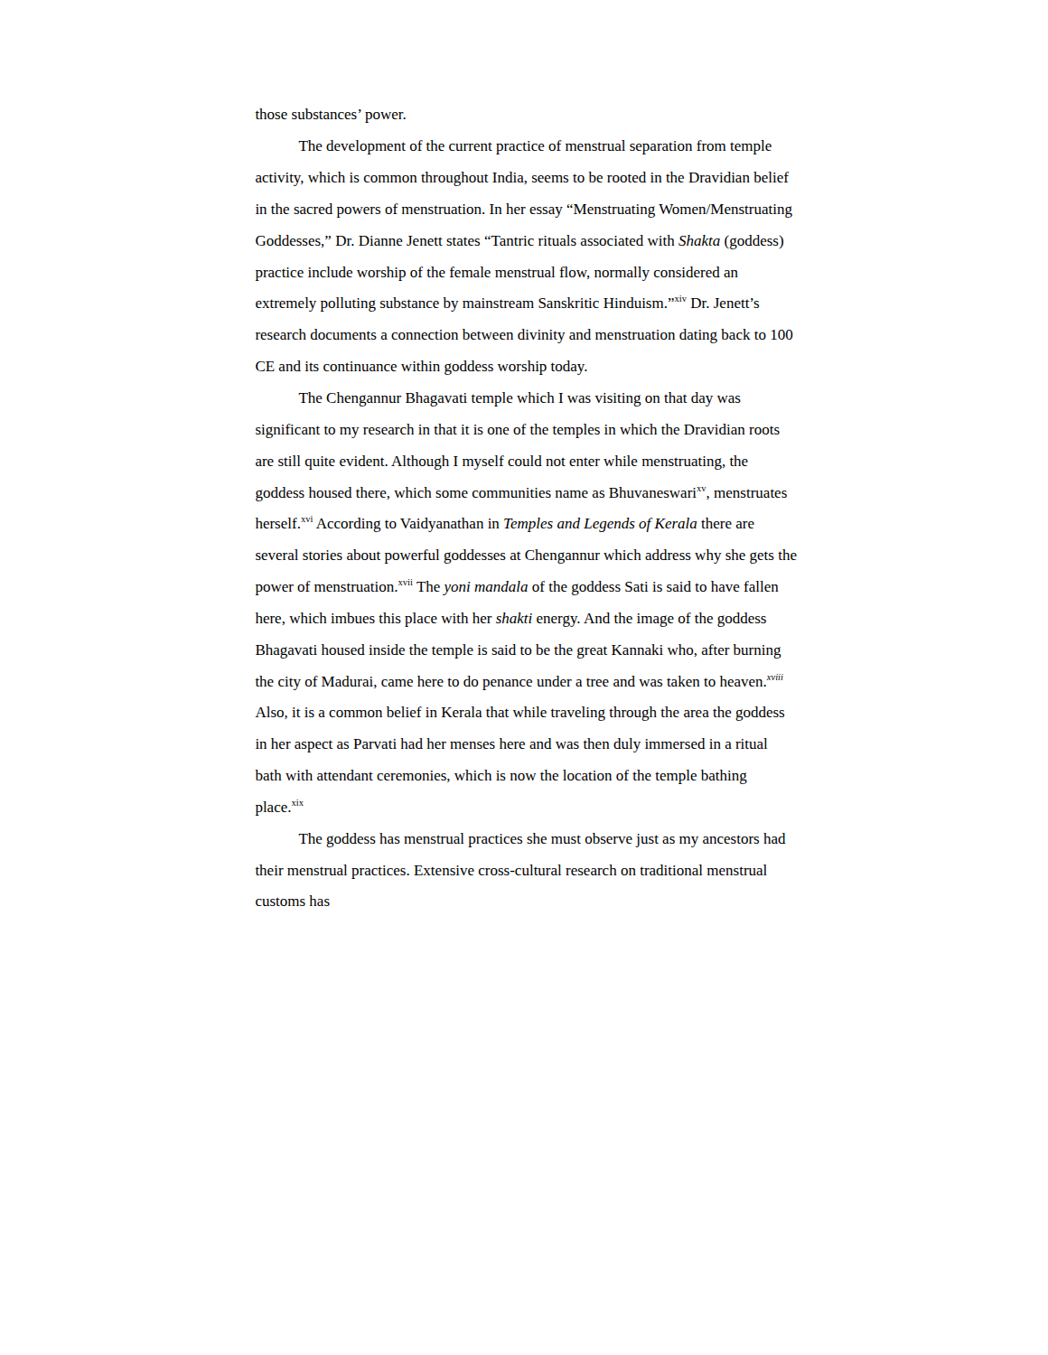those substances’ power.
The development of the current practice of menstrual separation from temple activity, which is common throughout India, seems to be rooted in the Dravidian belief in the sacred powers of menstruation. In her essay “Menstruating Women/Menstruating Goddesses,” Dr. Dianne Jenett states “Tantric rituals associated with Shakta (goddess) practice include worship of the female menstrual flow, normally considered an extremely polluting substance by mainstream Sanskritic Hinduism.”xiv Dr. Jenett’s research documents a connection between divinity and menstruation dating back to 100 CE and its continuance within goddess worship today.
The Chengannur Bhagavati temple which I was visiting on that day was significant to my research in that it is one of the temples in which the Dravidian roots are still quite evident. Although I myself could not enter while menstruating, the goddess housed there, which some communities name as Bhuvaneswarixv, menstruates herself.xvi According to Vaidyanathan in Temples and Legends of Kerala there are several stories about powerful goddesses at Chengannur which address why she gets the power of menstruation.xvii The yoni mandala of the goddess Sati is said to have fallen here, which imbues this place with her shakti energy. And the image of the goddess Bhagavati housed inside the temple is said to be the great Kannaki who, after burning the city of Madurai, came here to do penance under a tree and was taken to heaven.xviii Also, it is a common belief in Kerala that while traveling through the area the goddess in her aspect as Parvati had her menses here and was then duly immersed in a ritual bath with attendant ceremonies, which is now the location of the temple bathing place.xix
The goddess has menstrual practices she must observe just as my ancestors had their menstrual practices. Extensive cross-cultural research on traditional menstrual customs has